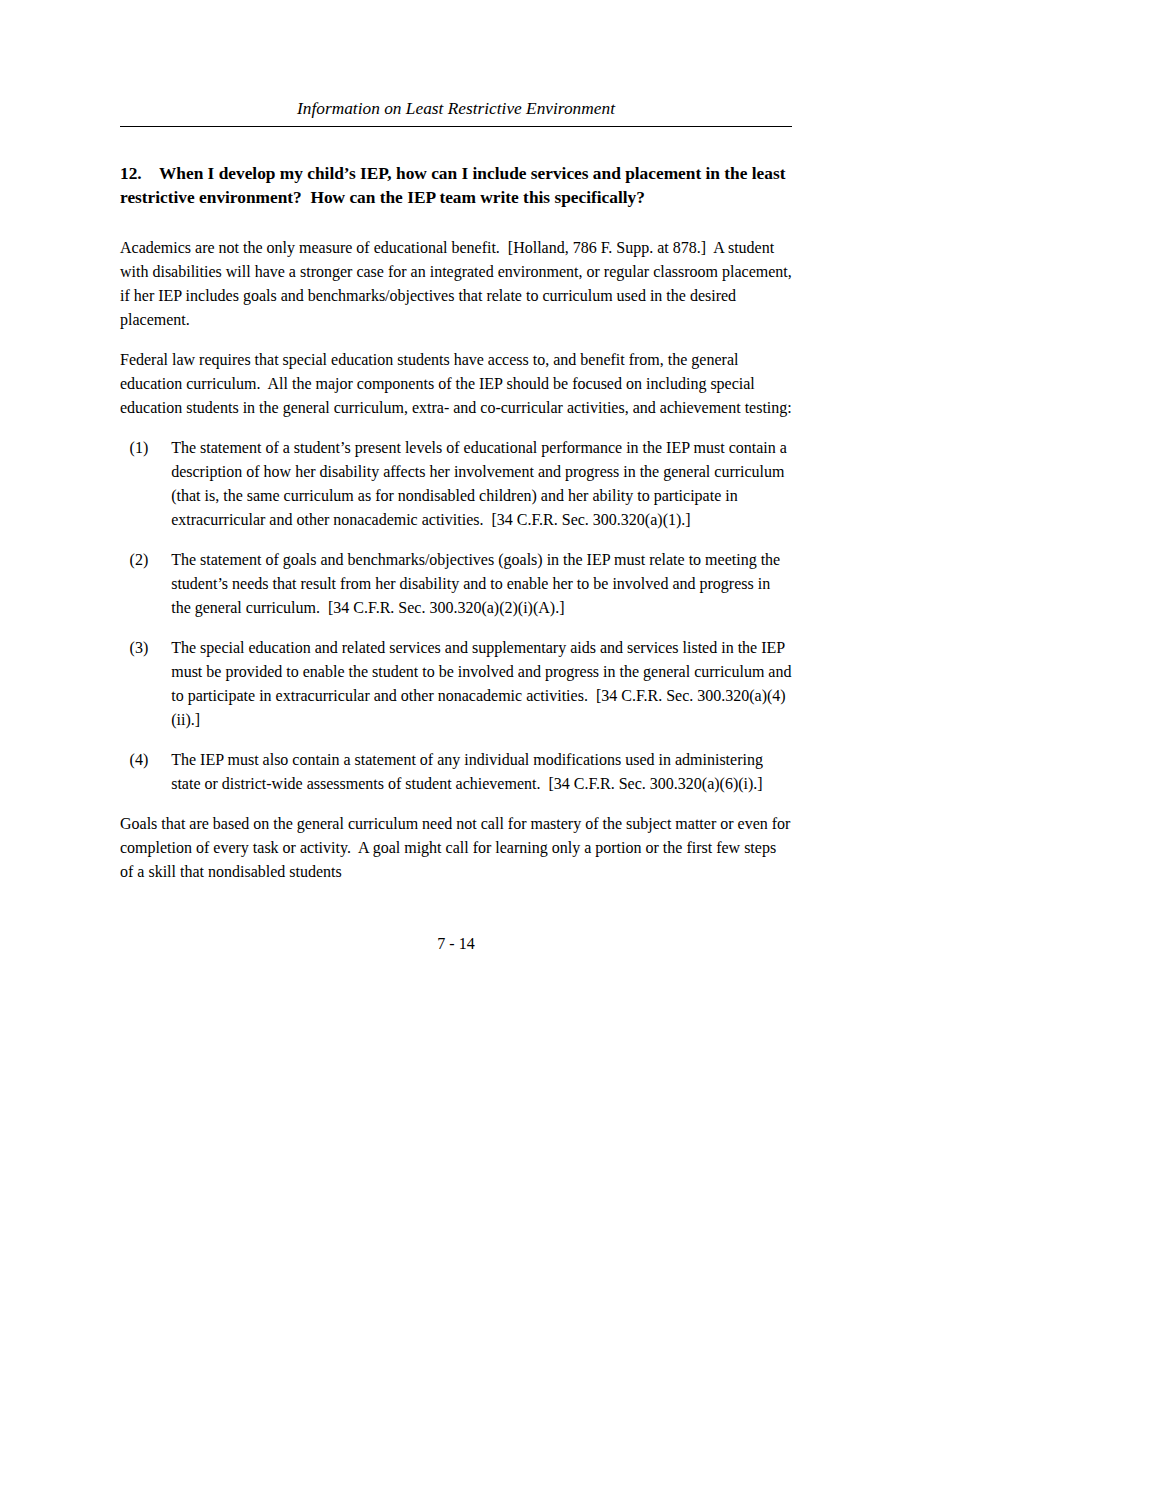Information on Least Restrictive Environment
12. When I develop my child’s IEP, how can I include services and placement in the least restrictive environment? How can the IEP team write this specifically?
Academics are not the only measure of educational benefit. [Holland, 786 F. Supp. at 878.] A student with disabilities will have a stronger case for an integrated environment, or regular classroom placement, if her IEP includes goals and benchmarks/objectives that relate to curriculum used in the desired placement.
Federal law requires that special education students have access to, and benefit from, the general education curriculum. All the major components of the IEP should be focused on including special education students in the general curriculum, extra- and co-curricular activities, and achievement testing:
The statement of a student’s present levels of educational performance in the IEP must contain a description of how her disability affects her involvement and progress in the general curriculum (that is, the same curriculum as for nondisabled children) and her ability to participate in extracurricular and other nonacademic activities. [34 C.F.R. Sec. 300.320(a)(1).]
The statement of goals and benchmarks/objectives (goals) in the IEP must relate to meeting the student’s needs that result from her disability and to enable her to be involved and progress in the general curriculum. [34 C.F.R. Sec. 300.320(a)(2)(i)(A).]
The special education and related services and supplementary aids and services listed in the IEP must be provided to enable the student to be involved and progress in the general curriculum and to participate in extracurricular and other nonacademic activities. [34 C.F.R. Sec. 300.320(a)(4)(ii).]
The IEP must also contain a statement of any individual modifications used in administering state or district-wide assessments of student achievement. [34 C.F.R. Sec. 300.320(a)(6)(i).]
Goals that are based on the general curriculum need not call for mastery of the subject matter or even for completion of every task or activity. A goal might call for learning only a portion or the first few steps of a skill that nondisabled students
7 - 14